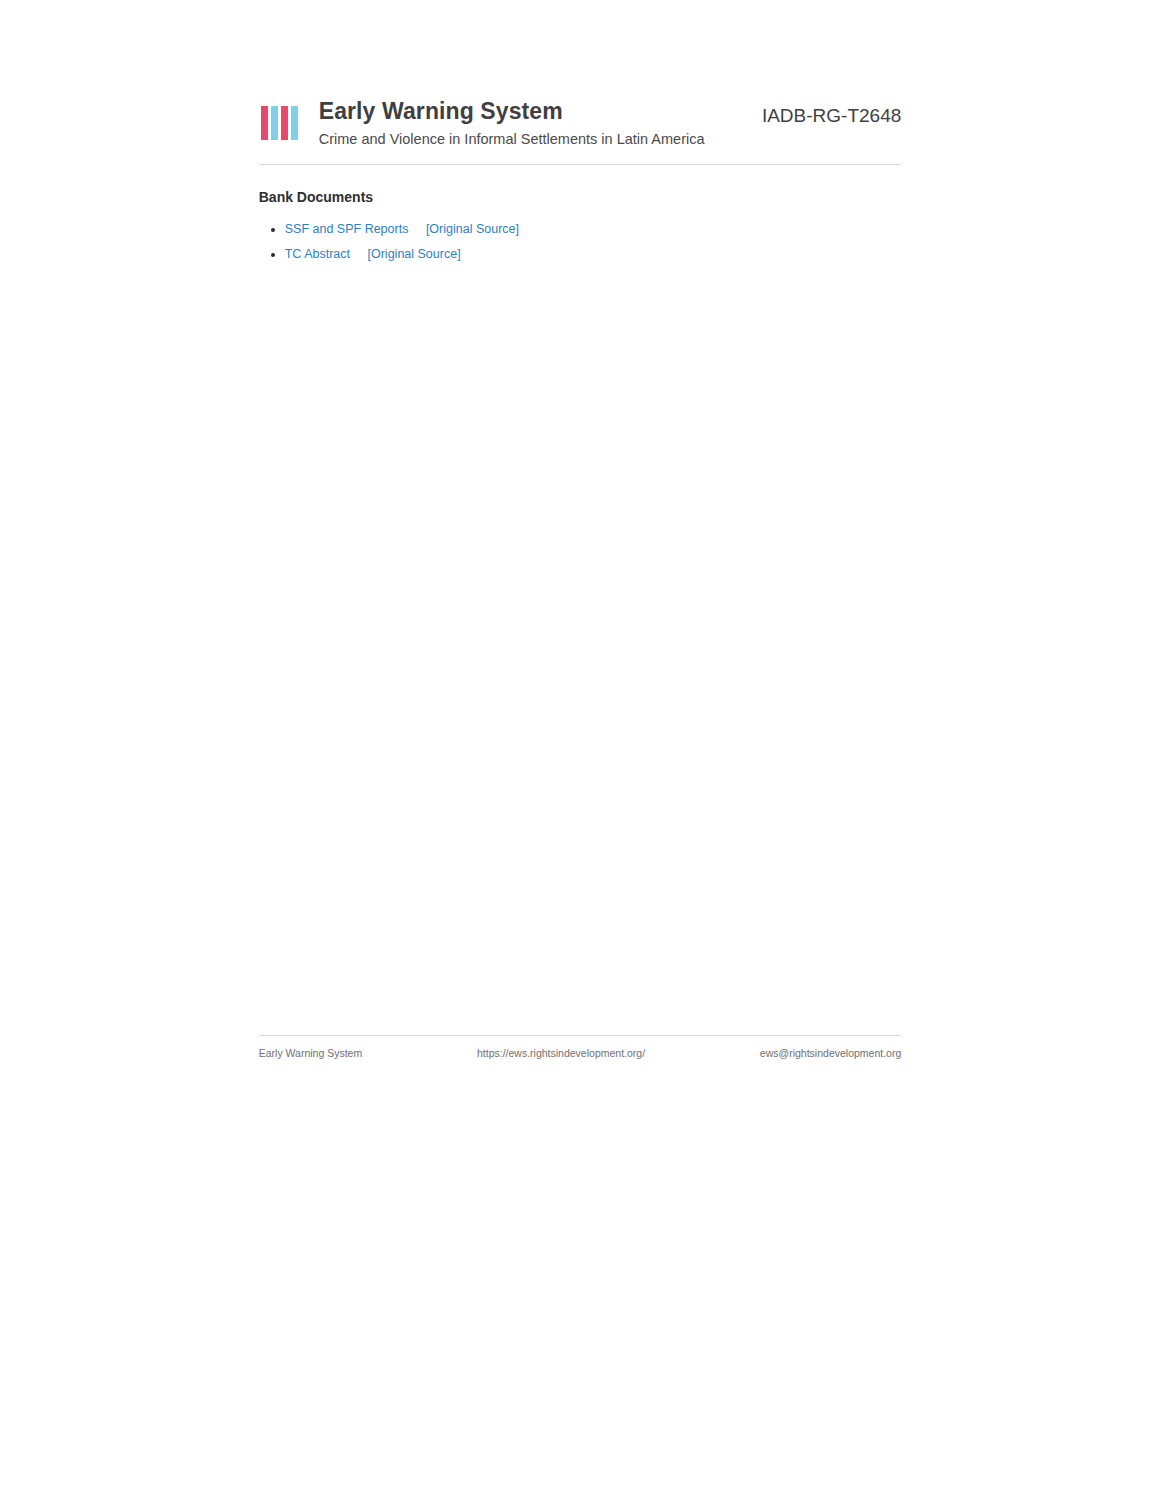Early Warning System
Crime and Violence in Informal Settlements in Latin America
IADB-RG-T2648
Bank Documents
SSF and SPF Reports [Original Source]
TC Abstract [Original Source]
Early Warning System
https://ews.rightsindevelopment.org/
ews@rightsindevelopment.org